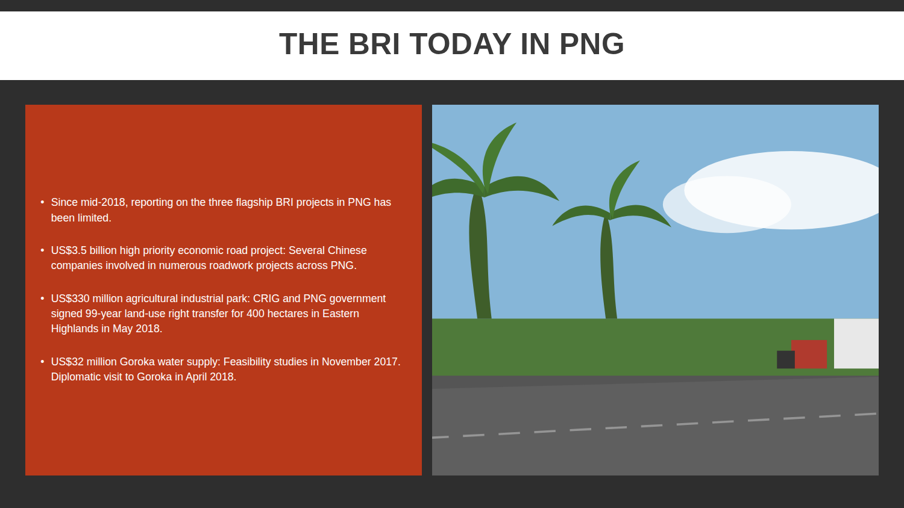THE BRI TODAY IN PNG
Since mid-2018, reporting on the three flagship BRI projects in PNG has been limited.
US$3.5 billion high priority economic road project: Several Chinese companies involved in numerous roadwork projects across PNG.
US$330 million agricultural industrial park: CRIG and PNG government signed 99-year land-use right transfer for 400 hectares in Eastern Highlands in May 2018.
US$32 million Goroka water supply: Feasibility studies in November 2017. Diplomatic visit to Goroka in April 2018.